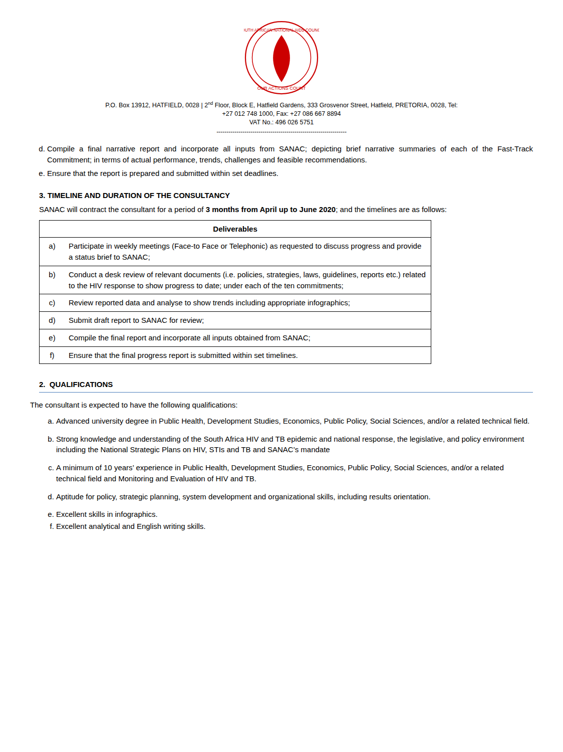P.O. Box 13912, HATFIELD, 0028 | 2nd Floor, Block E, Hatfield Gardens, 333 Grosvenor Street, Hatfield, PRETORIA, 0028, Tel:
+27 012 748 1000, Fax: +27 086 667 8894
VAT No.: 496 026 5751
-----------------------------------------------------------------
Compile a final narrative report and incorporate all inputs from SANAC; depicting brief narrative summaries of each of the Fast-Track Commitment; in terms of actual performance, trends, challenges and feasible recommendations.
Ensure that the report is prepared and submitted within set deadlines.
3. TIMELINE AND DURATION OF THE CONSULTANCY
SANAC will contract the consultant for a period of 3 months from April up to June 2020; and the timelines are as follows:
| Deliverables |
| --- |
| a) | Participate in weekly meetings (Face-to Face or Telephonic) as requested to discuss progress and provide a status brief to SANAC; |
| b) | Conduct a desk review of relevant documents (i.e. policies, strategies, laws, guidelines, reports etc.) related to the HIV response to show progress to date; under each of the ten commitments; |
| c) | Review reported data and analyse to show trends including appropriate infographics; |
| d) | Submit draft report to SANAC for review; |
| e) | Compile the final report and incorporate all inputs obtained from SANAC; |
| f) | Ensure that the final progress report is submitted within set timelines. |
2. QUALIFICATIONS
The consultant is expected to have the following qualifications:
Advanced university degree in Public Health, Development Studies, Economics, Public Policy, Social Sciences, and/or a related technical field.
Strong knowledge and understanding of the South Africa HIV and TB epidemic and national response, the legislative, and policy environment including the National Strategic Plans on HIV, STIs and TB and SANAC’s mandate
A minimum of 10 years’ experience in Public Health, Development Studies, Economics, Public Policy, Social Sciences, and/or a related technical field and Monitoring and Evaluation of HIV and TB.
Aptitude for policy, strategic planning, system development and organizational skills, including results orientation.
Excellent skills in infographics.
Excellent analytical and English writing skills.